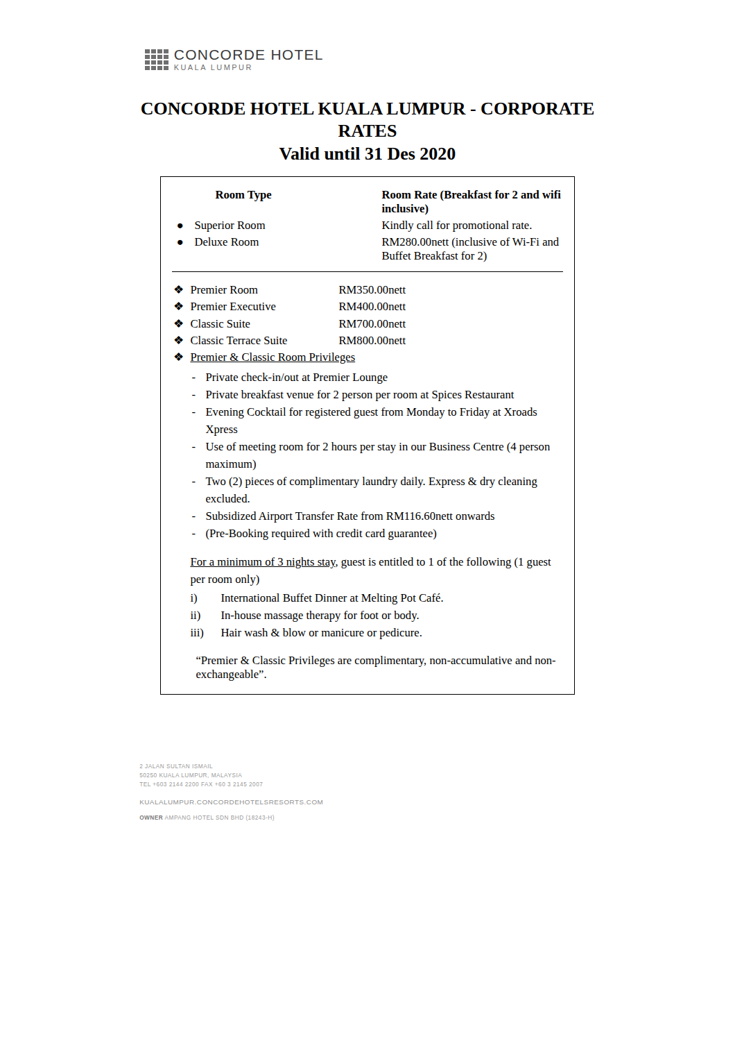CONCORDE HOTEL
KUALA LUMPUR
CONCORDE HOTEL KUALA LUMPUR - CORPORATE RATES Valid until 31 Des 2020
| | Room Type | Room Rate (Breakfast for 2 and wifi inclusive) |
| ● | Superior Room | Kindly call for promotional rate. |
| ● | Deluxe Room | RM280.00nett (inclusive of Wi-Fi and Buffet Breakfast for 2) |
Premier Room RM350.00nett
Premier Executive RM400.00nett
Classic Suite RM700.00nett
Classic Terrace Suite RM800.00nett
Premier & Classic Room Privileges
Private check-in/out at Premier Lounge
Private breakfast venue for 2 person per room at Spices Restaurant
Evening Cocktail for registered guest from Monday to Friday at Xroads Xpress
Use of meeting room for 2 hours per stay in our Business Centre (4 person maximum)
Two (2) pieces of complimentary laundry daily. Express & dry cleaning excluded.
Subsidized Airport Transfer Rate from RM116.60nett onwards
(Pre-Booking required with credit card guarantee)
For a minimum of 3 nights stay, guest is entitled to 1 of the following (1 guest per room only)
i) International Buffet Dinner at Melting Pot Café.
ii) In-house massage therapy for foot or body.
iii) Hair wash & blow or manicure or pedicure.
“Premier & Classic Privileges are complimentary, non-accumulative and non-exchangeable”.
2 JALAN SULTAN ISMAIL
50250 KUALA LUMPUR, MALAYSIA
TEL +603 2144 2200 FAX +60 3 2145 2007
KUALALUMPUR.CONCORDEHOTELSRESORTS.COM
OWNER AMPANG HOTEL SDN BHD (18243-H)